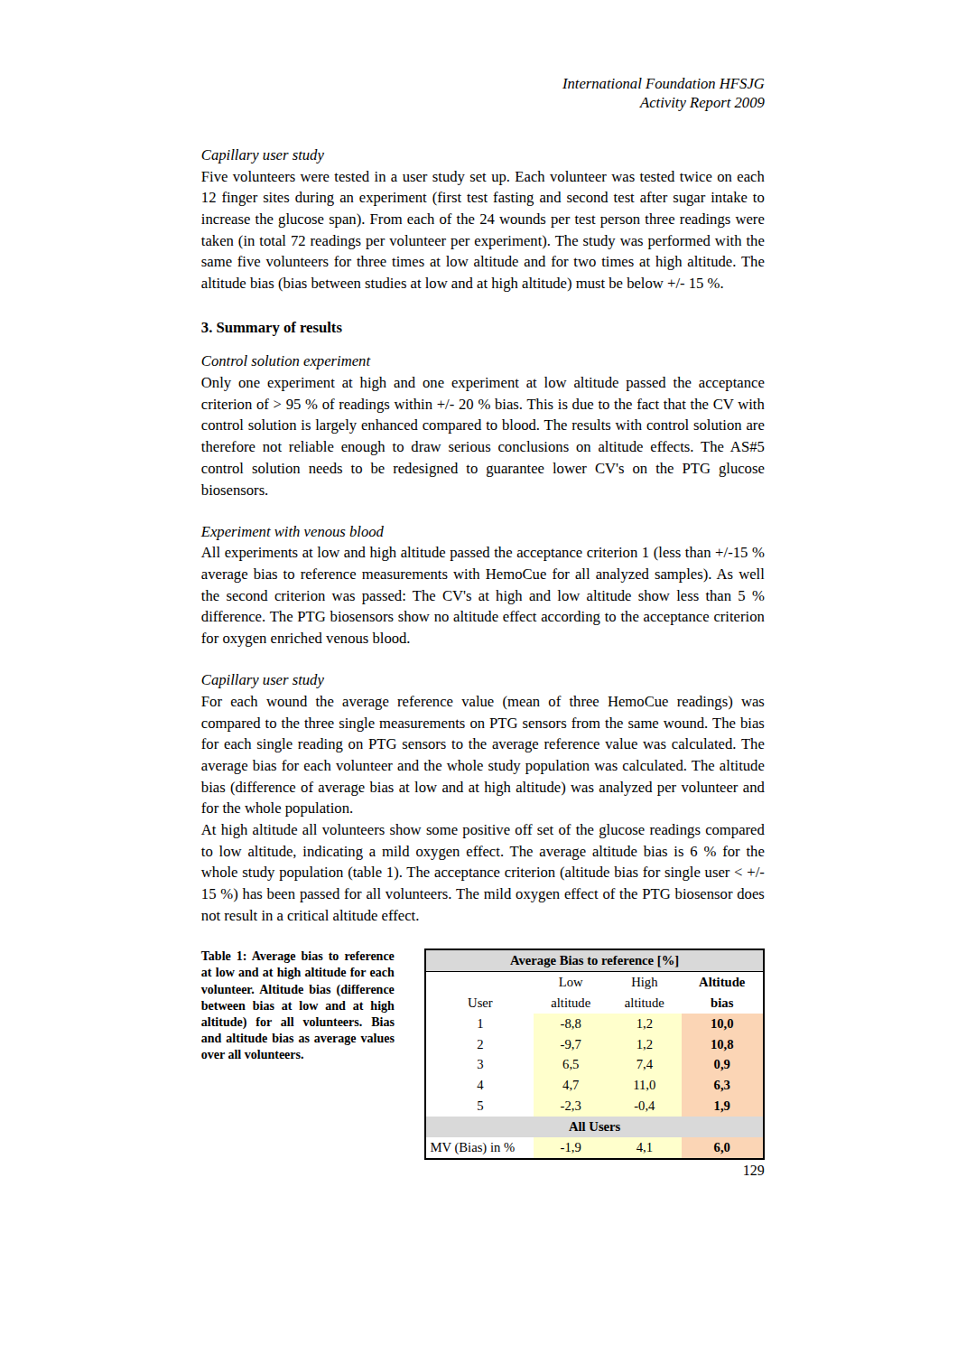International Foundation HFSJG
Activity Report 2009
Capillary user study
Five volunteers were tested in a user study set up. Each volunteer was tested twice on each 12 finger sites during an experiment (first test fasting and second test after sugar intake to increase the glucose span). From each of the 24 wounds per test person three readings were taken (in total 72 readings per volunteer per experiment). The study was performed with the same five volunteers for three times at low altitude and for two times at high altitude. The altitude bias (bias between studies at low and at high altitude) must be below +/- 15 %.
3. Summary of results
Control solution experiment
Only one experiment at high and one experiment at low altitude passed the acceptance criterion of > 95 % of readings within +/- 20 % bias. This is due to the fact that the CV with control solution is largely enhanced compared to blood. The results with control solution are therefore not reliable enough to draw serious conclusions on altitude effects. The AS#5 control solution needs to be redesigned to guarantee lower CV's on the PTG glucose biosensors.
Experiment with venous blood
All experiments at low and high altitude passed the acceptance criterion 1 (less than +/-15 % average bias to reference measurements with HemoCue for all analyzed samples). As well the second criterion was passed: The CV's at high and low altitude show less than 5 % difference. The PTG biosensors show no altitude effect according to the acceptance criterion for oxygen enriched venous blood.
Capillary user study
For each wound the average reference value (mean of three HemoCue readings) was compared to the three single measurements on PTG sensors from the same wound. The bias for each single reading on PTG sensors to the average reference value was calculated. The average bias for each volunteer and the whole study population was calculated. The altitude bias (difference of average bias at low and at high altitude) was analyzed per volunteer and for the whole population.
At high altitude all volunteers show some positive off set of the glucose readings compared to low altitude, indicating a mild oxygen effect. The average altitude bias is 6 % for the whole study population (table 1). The acceptance criterion (altitude bias for single user < +/- 15 %) has been passed for all volunteers. The mild oxygen effect of the PTG biosensor does not result in a critical altitude effect.
Table 1: Average bias to reference at low and at high altitude for each volunteer. Altitude bias (difference between bias at low and at high altitude) for all volunteers. Bias and altitude bias as average values over all volunteers.
| Average Bias to reference [%] |
| | Low | High | Altitude |
| User | altitude | altitude | bias |
| 1 | -8,8 | 1,2 | 10,0 |
| 2 | -9,7 | 1,2 | 10,8 |
| 3 | 6,5 | 7,4 | 0,9 |
| 4 | 4,7 | 11,0 | 6,3 |
| 5 | -2,3 | -0,4 | 1,9 |
| All Users |
| MV (Bias) in % | -1,9 | 4,1 | 6,0 |
129